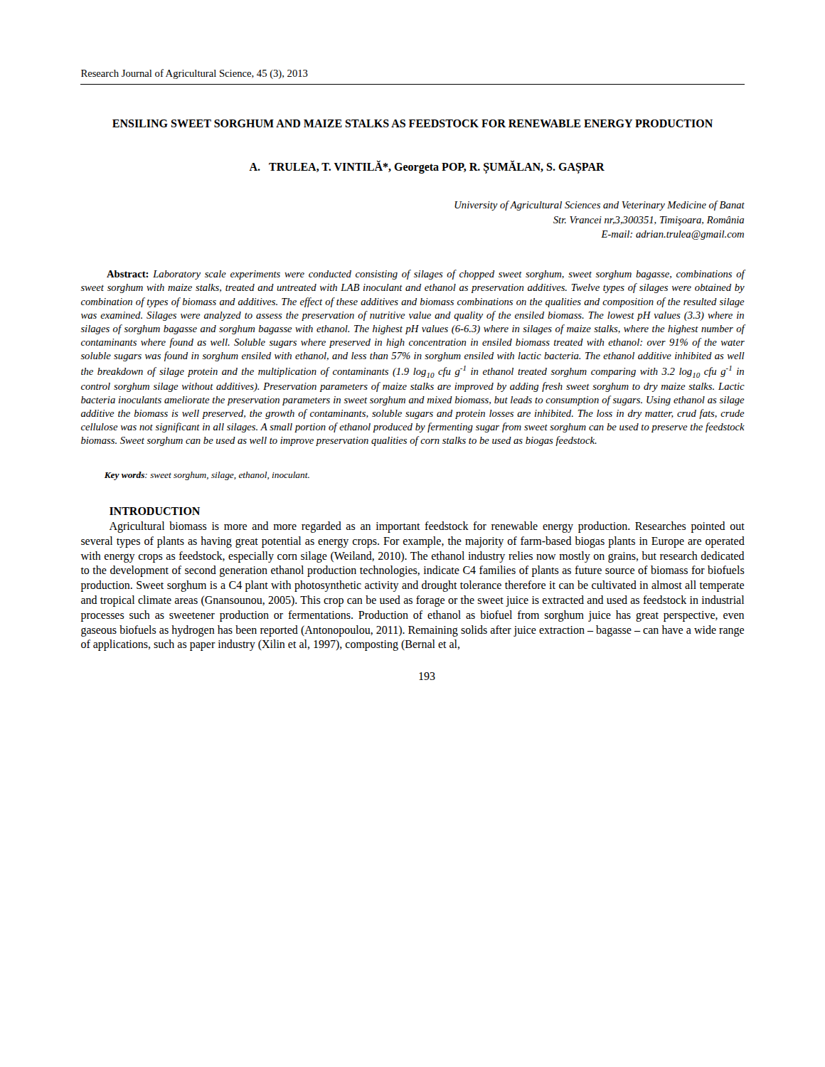Research Journal of Agricultural Science, 45 (3), 2013
Ensiling Sweet Sorghum and Maize Stalks as Feedstock for Renewable Energy Production
A. TRULEA, T. VINTILĂ*, Georgeta POP, R. ȘUMĂLAN, S. GAȘPAR
University of Agricultural Sciences and Veterinary Medicine of Banat
Str. Vrancei nr,3,300351, Timişoara, România
E-mail: adrian.trulea@gmail.com
Abstract: Laboratory scale experiments were conducted consisting of silages of chopped sweet sorghum, sweet sorghum bagasse, combinations of sweet sorghum with maize stalks, treated and untreated with LAB inoculant and ethanol as preservation additives. Twelve types of silages were obtained by combination of types of biomass and additives. The effect of these additives and biomass combinations on the qualities and composition of the resulted silage was examined. Silages were analyzed to assess the preservation of nutritive value and quality of the ensiled biomass. The lowest pH values (3.3) where in silages of sorghum bagasse and sorghum bagasse with ethanol. The highest pH values (6-6.3) where in silages of maize stalks, where the highest number of contaminants where found as well. Soluble sugars where preserved in high concentration in ensiled biomass treated with ethanol: over 91% of the water soluble sugars was found in sorghum ensiled with ethanol, and less than 57% in sorghum ensiled with lactic bacteria. The ethanol additive inhibited as well the breakdown of silage protein and the multiplication of contaminants (1.9 log10 cfu g-1 in ethanol treated sorghum comparing with 3.2 log10 cfu g-1 in control sorghum silage without additives). Preservation parameters of maize stalks are improved by adding fresh sweet sorghum to dry maize stalks. Lactic bacteria inoculants ameliorate the preservation parameters in sweet sorghum and mixed biomass, but leads to consumption of sugars. Using ethanol as silage additive the biomass is well preserved, the growth of contaminants, soluble sugars and protein losses are inhibited. The loss in dry matter, crud fats, crude cellulose was not significant in all silages. A small portion of ethanol produced by fermenting sugar from sweet sorghum can be used to preserve the feedstock biomass. Sweet sorghum can be used as well to improve preservation qualities of corn stalks to be used as biogas feedstock.
Key words: sweet sorghum, silage, ethanol, inoculant.
INTRODUCTION
Agricultural biomass is more and more regarded as an important feedstock for renewable energy production. Researches pointed out several types of plants as having great potential as energy crops. For example, the majority of farm-based biogas plants in Europe are operated with energy crops as feedstock, especially corn silage (Weiland, 2010). The ethanol industry relies now mostly on grains, but research dedicated to the development of second generation ethanol production technologies, indicate C4 families of plants as future source of biomass for biofuels production. Sweet sorghum is a C4 plant with photosynthetic activity and drought tolerance therefore it can be cultivated in almost all temperate and tropical climate areas (Gnansounou, 2005). This crop can be used as forage or the sweet juice is extracted and used as feedstock in industrial processes such as sweetener production or fermentations. Production of ethanol as biofuel from sorghum juice has great perspective, even gaseous biofuels as hydrogen has been reported (Antonopoulou, 2011). Remaining solids after juice extraction – bagasse – can have a wide range of applications, such as paper industry (Xilin et al, 1997), composting (Bernal et al,
193